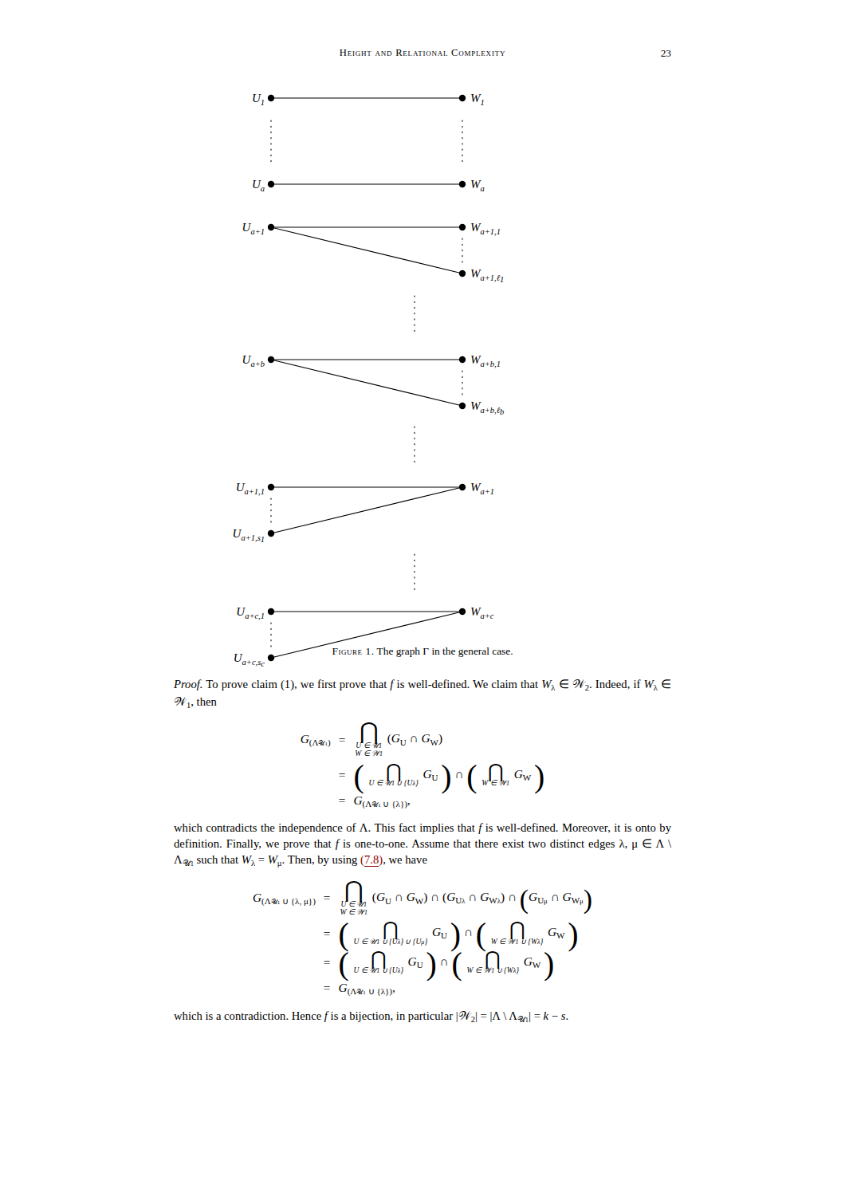Height and Relational Complexity 23
U1 W1 Ua Wa Ua+1 Wa+1,1 Wa+1,ℓ1 Ua+b Wa+b,1 Wa+b,ℓb Ua+1,1 Ua+1,s1 Wa+1 Ua+c,1 Ua+c,sc Wa+c
Figure 1. The graph Γ in the general case.
Proof. To prove claim (1), we first prove that f is well-defined. We claim that Wλ ∈ 𝒲 2. Indeed, if Wλ ∈ 𝒲 1, then
| G (Λ 𝒰 1 ) | = | ⋂ U ∈ 𝒰 1 W ∈ 𝒲 1 ( G U ∩ G W ) |
| | = | ( ⋂ U ∈ 𝒰 1 ∪ {U λ } G U ) ∩ ( ⋂ W ∈ 𝒲 1 G W ) |
| | = | G (Λ 𝒰 1 ∪ {λ}) , |
which contradicts the independence of Λ. This fact implies that f is well-defined. Moreover, it is onto by definition. Finally, we prove that f is one-to-one. Assume that there exist two distinct edges λ, μ ∈ Λ \ Λ𝒰1 such that Wλ = Wμ. Then, by using (7.8), we have
| G (Λ 𝒰 1 ∪ {λ, μ}) | = | ⋂ U ∈ 𝒰 1 W ∈ 𝒲 1 ( G U ∩ G W ) ∩ ( G U λ ∩ G W λ ) ∩ ( G U μ ∩ G W μ ) |
| | = | ( ⋂ U ∈ 𝒰 1 ∪ {U λ } ∪ {U μ } G U ) ∩ ( ⋂ W ∈ 𝒲 1 ∪ {W λ } G W ) |
| | = | ( ⋂ U ∈ 𝒰 1 ∪ {U λ } G U ) ∩ ( ⋂ W ∈ 𝒲 1 ∪ {W λ } G W ) |
| | = | G (Λ 𝒰 1 ∪ {λ}) , |
which is a contradiction. Hence f is a bijection, in particular |𝒲 2| = |Λ \ Λ𝒰1| = k − s.